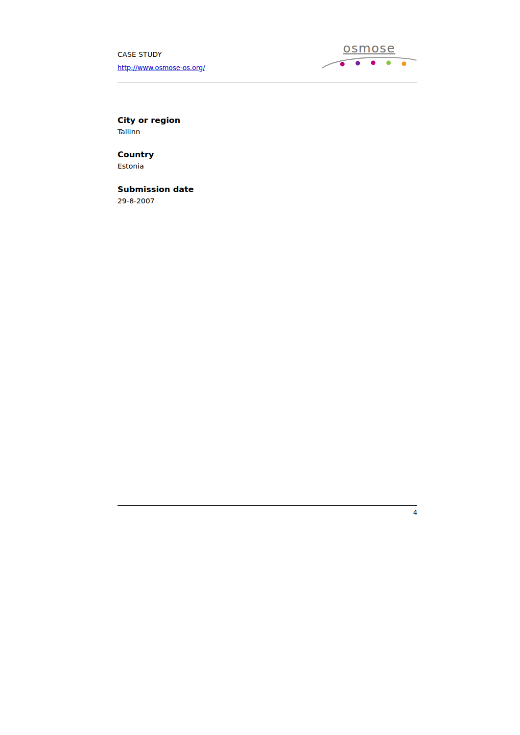CASE STUDY
http://www.osmose-os.org/
osmose
City or region
Tallinn
Country
Estonia
Submission date
29-8-2007
4